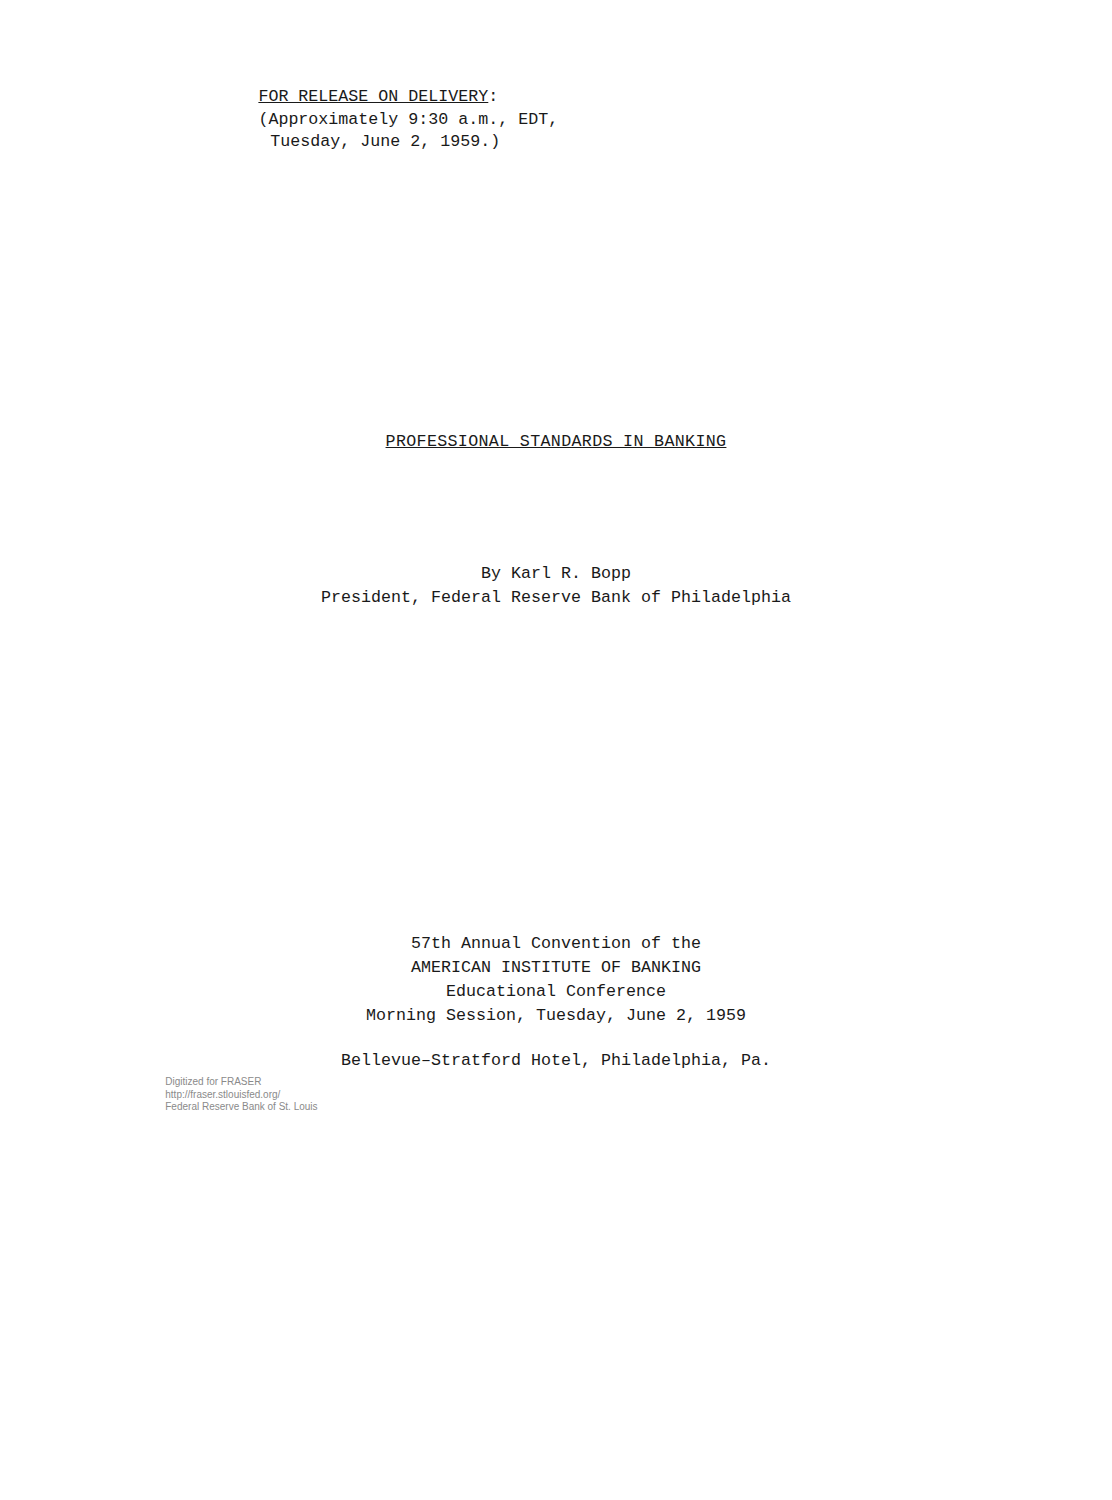FOR RELEASE ON DELIVERY:
(Approximately 9:30 a.m., EDT,
Tuesday, June 2, 1959.)
PROFESSIONAL STANDARDS IN BANKING
By Karl R. Bopp
President, Federal Reserve Bank of Philadelphia
57th Annual Convention of the
AMERICAN INSTITUTE OF BANKING
Educational Conference
Morning Session, Tuesday, June 2, 1959 Bellevue–Stratford Hotel, Philadelphia, Pa.
Digitized for FRASER
http://fraser.stlouisfed.org/
Federal Reserve Bank of St. Louis